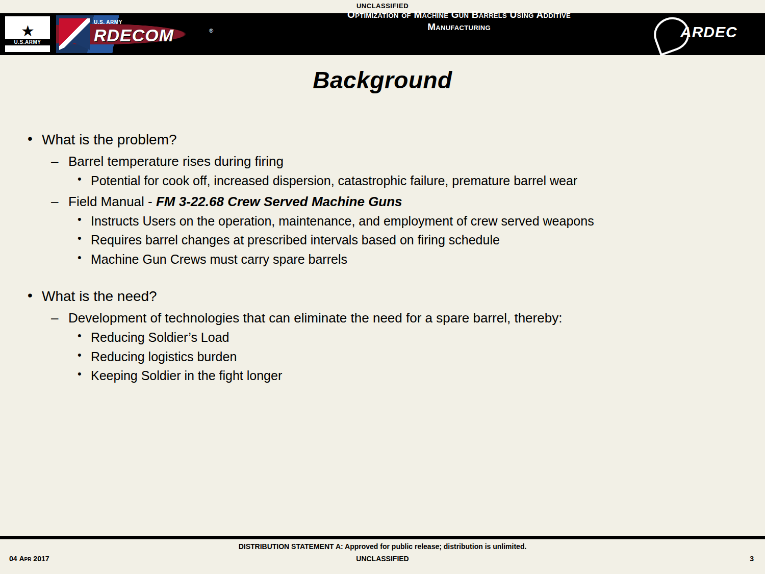UNCLASSIFIED
★
U.S.ARMY
U.S. ARMY
RDECOM
®
Optimization of Machine Gun Barrels Using Additive
Manufacturing
ARDEC
Background
What is the problem?
Barrel temperature rises during firing
Potential for cook off, increased dispersion, catastrophic failure, premature barrel wear
Field Manual - FM 3-22.68 Crew Served Machine Guns
Instructs Users on the operation, maintenance, and employment of crew served weapons
Requires barrel changes at prescribed intervals based on firing schedule
Machine Gun Crews must carry spare barrels
What is the need?
Development of technologies that can eliminate the need for a spare barrel, thereby:
Reducing Soldier’s Load
Reducing logistics burden
Keeping Soldier in the fight longer
DISTRIBUTION STATEMENT A: Approved for public release; distribution is unlimited.
UNCLASSIFIED
04 Apr 2017
3